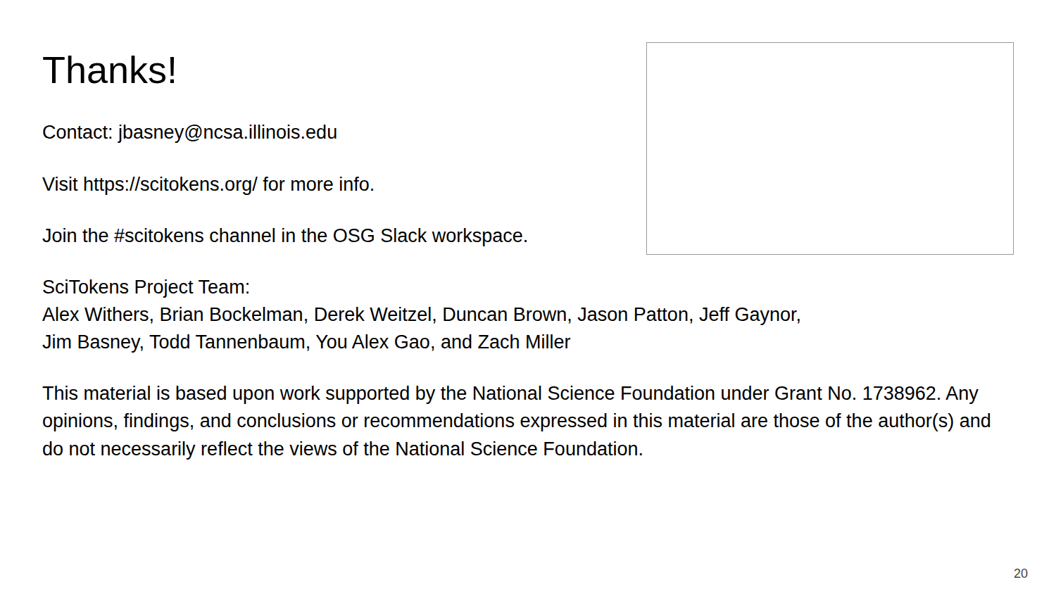Thanks!
Contact: jbasney@ncsa.illinois.edu
Visit https://scitokens.org/ for more info.
Join the #scitokens channel in the OSG Slack workspace.
SciTokens Project Team:
Alex Withers, Brian Bockelman, Derek Weitzel, Duncan Brown, Jason Patton, Jeff Gaynor,
Jim Basney, Todd Tannenbaum, You Alex Gao, and Zach Miller
This material is based upon work supported by the National Science Foundation under Grant No. 1738962. Any opinions, findings, and conclusions or recommendations expressed in this material are those of the author(s) and do not necessarily reflect the views of the National Science Foundation.
20